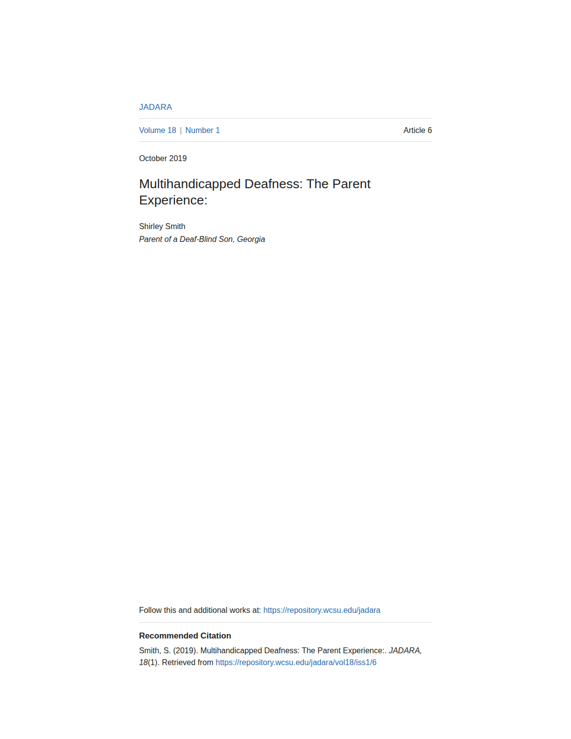JADARA
Volume 18|Number 1
Article 6
October 2019
Multihandicapped Deafness: The Parent Experience:
Shirley Smith
Parent of a Deaf-Blind Son, Georgia
Follow this and additional works at: https://repository.wcsu.edu/jadara
Recommended Citation
Smith, S. (2019). Multihandicapped Deafness: The Parent Experience:. JADARA, 18(1). Retrieved from https://repository.wcsu.edu/jadara/vol18/iss1/6